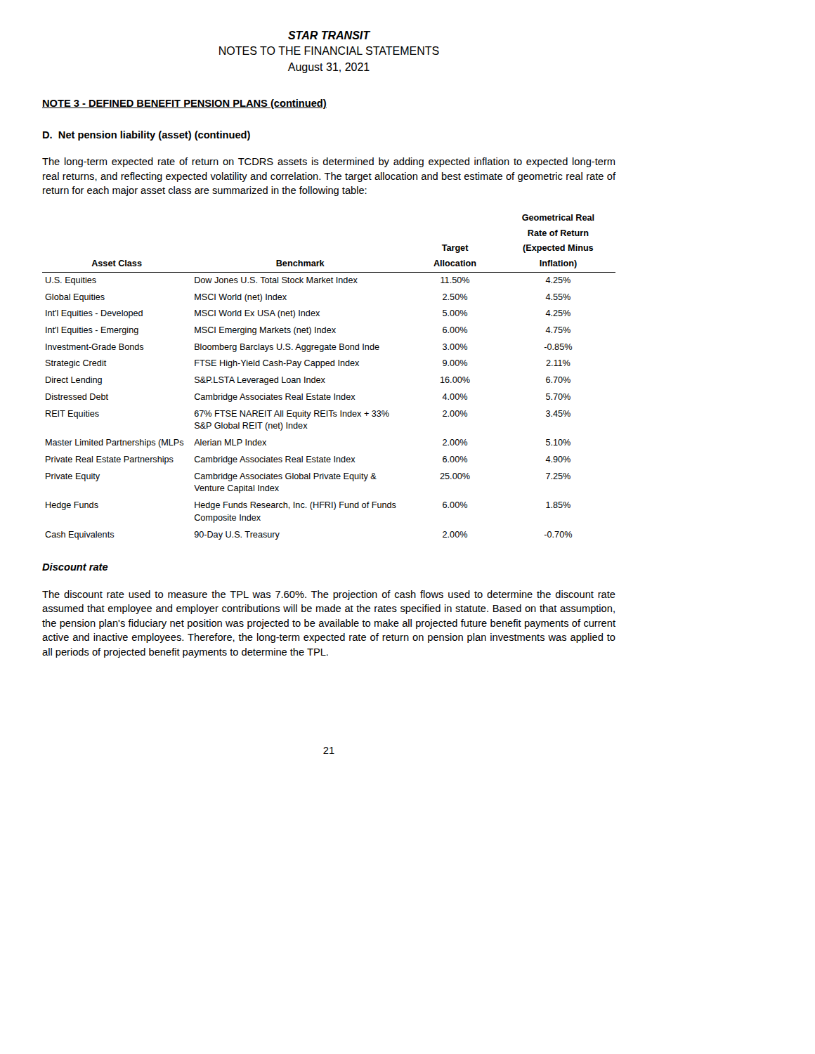STAR TRANSIT
NOTES TO THE FINANCIAL STATEMENTS
August 31, 2021
NOTE 3 - DEFINED BENEFIT PENSION PLANS (continued)
D. Net pension liability (asset) (continued)
The long-term expected rate of return on TCDRS assets is determined by adding expected inflation to expected long-term real returns, and reflecting expected volatility and correlation. The target allocation and best estimate of geometric real rate of return for each major asset class are summarized in the following table:
| | | | Geometrical Real |
| --- | --- | --- | --- |
| | | | Rate of Return |
| | | Target | (Expected Minus |
| Asset Class | Benchmark | Allocation | Inflation) |
| U.S. Equities | Dow Jones U.S. Total Stock Market Index | 11.50% | 4.25% |
| Global Equities | MSCI World (net) Index | 2.50% | 4.55% |
| Int'l Equities - Developed | MSCI World Ex USA (net) Index | 5.00% | 4.25% |
| Int'l Equities - Emerging | MSCI Emerging Markets (net) Index | 6.00% | 4.75% |
| Investment-Grade Bonds | Bloomberg Barclays U.S. Aggregate Bond Inde | 3.00% | -0.85% |
| Strategic Credit | FTSE High-Yield Cash-Pay Capped Index | 9.00% | 2.11% |
| Direct Lending | S&P.LSTA Leveraged Loan Index | 16.00% | 6.70% |
| Distressed Debt | Cambridge Associates Real Estate Index | 4.00% | 5.70% |
| REIT Equities | 67% FTSE NAREIT All Equity REITs Index + 33% S&P Global REIT (net) Index | 2.00% | 3.45% |
| Master Limited Partnerships (MLPs | Alerian MLP Index | 2.00% | 5.10% |
| Private Real Estate Partnerships | Cambridge Associates Real Estate Index | 6.00% | 4.90% |
| Private Equity | Cambridge Associates Global Private Equity & Venture Capital Index | 25.00% | 7.25% |
| Hedge Funds | Hedge Funds Research, Inc. (HFRI) Fund of Funds Composite Index | 6.00% | 1.85% |
| Cash Equivalents | 90-Day U.S. Treasury | 2.00% | -0.70% |
Discount rate
The discount rate used to measure the TPL was 7.60%. The projection of cash flows used to determine the discount rate assumed that employee and employer contributions will be made at the rates specified in statute. Based on that assumption, the pension plan's fiduciary net position was projected to be available to make all projected future benefit payments of current active and inactive employees. Therefore, the long-term expected rate of return on pension plan investments was applied to all periods of projected benefit payments to determine the TPL.
21